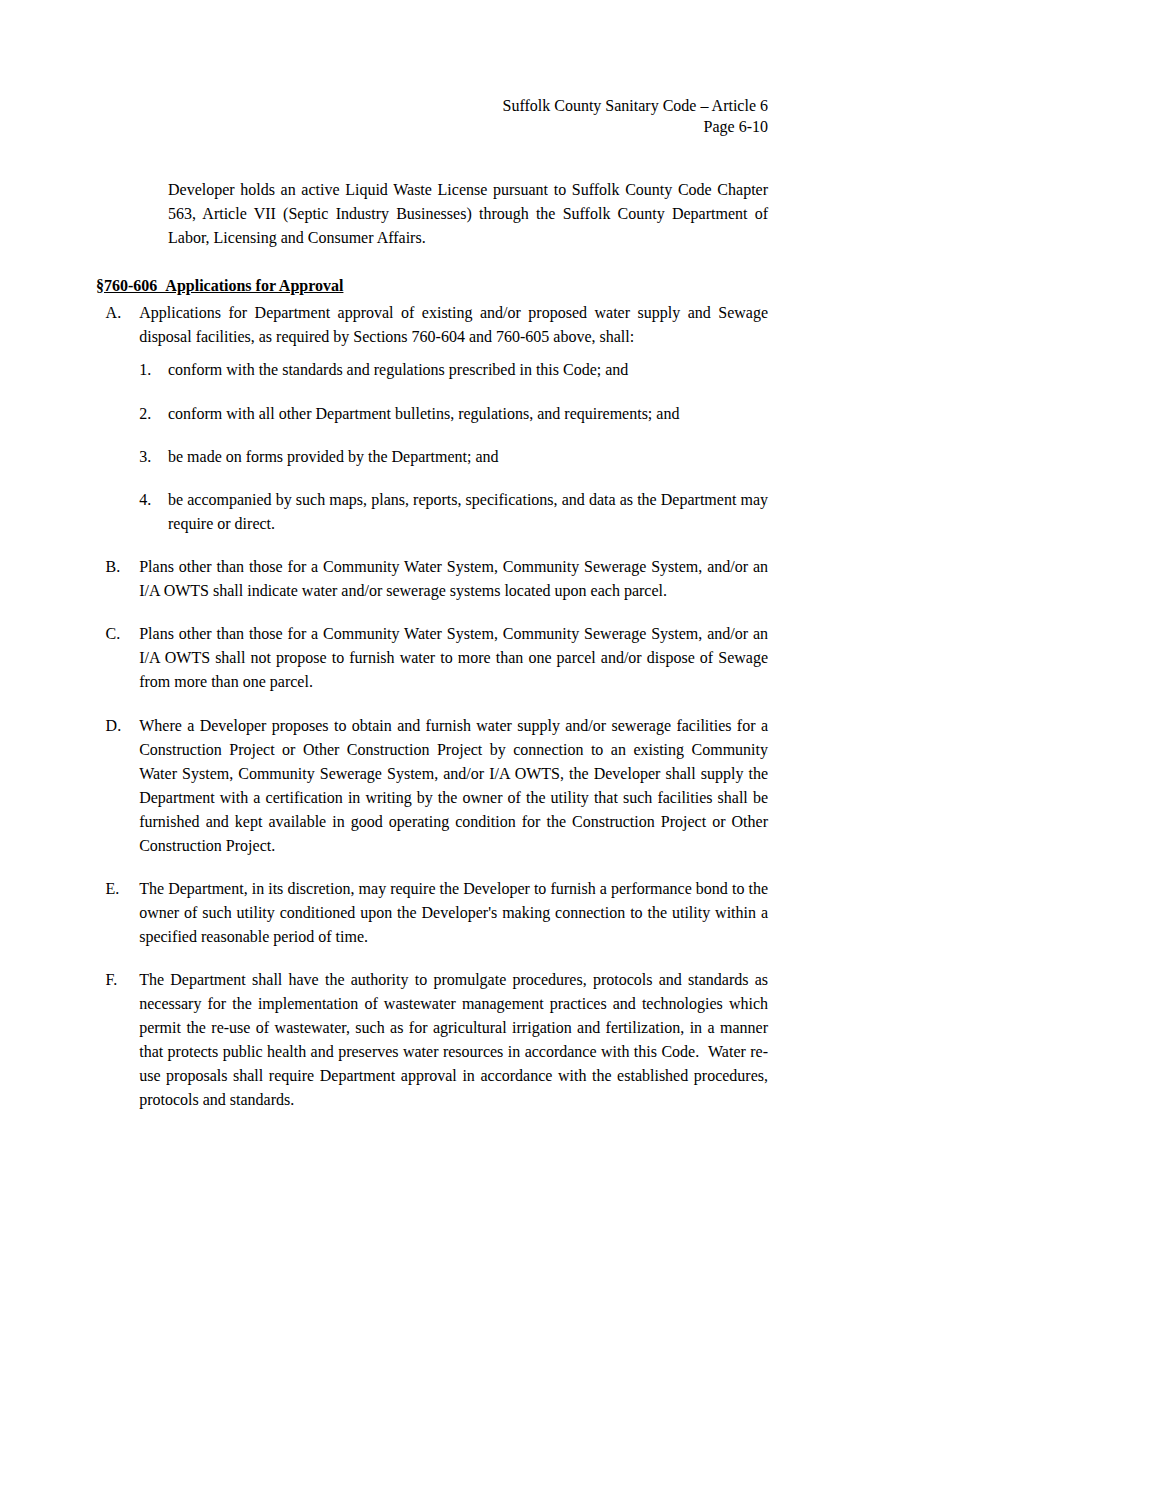Suffolk County Sanitary Code – Article 6
Page 6-10
Developer holds an active Liquid Waste License pursuant to Suffolk County Code Chapter 563, Article VII (Septic Industry Businesses) through the Suffolk County Department of Labor, Licensing and Consumer Affairs.
§760-606 Applications for Approval
A.
Applications for Department approval of existing and/or proposed water supply and Sewage disposal facilities, as required by Sections 760-604 and 760-605 above, shall:
1.
conform with the standards and regulations prescribed in this Code; and
2.
conform with all other Department bulletins, regulations, and requirements; and
3.
be made on forms provided by the Department; and
4.
be accompanied by such maps, plans, reports, specifications, and data as the Department may require or direct.
B.
Plans other than those for a Community Water System, Community Sewerage System, and/or an I/A OWTS shall indicate water and/or sewerage systems located upon each parcel.
C.
Plans other than those for a Community Water System, Community Sewerage System, and/or an I/A OWTS shall not propose to furnish water to more than one parcel and/or dispose of Sewage from more than one parcel.
D.
Where a Developer proposes to obtain and furnish water supply and/or sewerage facilities for a Construction Project or Other Construction Project by connection to an existing Community Water System, Community Sewerage System, and/or I/A OWTS, the Developer shall supply the Department with a certification in writing by the owner of the utility that such facilities shall be furnished and kept available in good operating condition for the Construction Project or Other Construction Project.
E.
The Department, in its discretion, may require the Developer to furnish a performance bond to the owner of such utility conditioned upon the Developer's making connection to the utility within a specified reasonable period of time.
F.
The Department shall have the authority to promulgate procedures, protocols and standards as necessary for the implementation of wastewater management practices and technologies which permit the re-use of wastewater, such as for agricultural irrigation and fertilization, in a manner that protects public health and preserves water resources in accordance with this Code. Water re-use proposals shall require Department approval in accordance with the established procedures, protocols and standards.